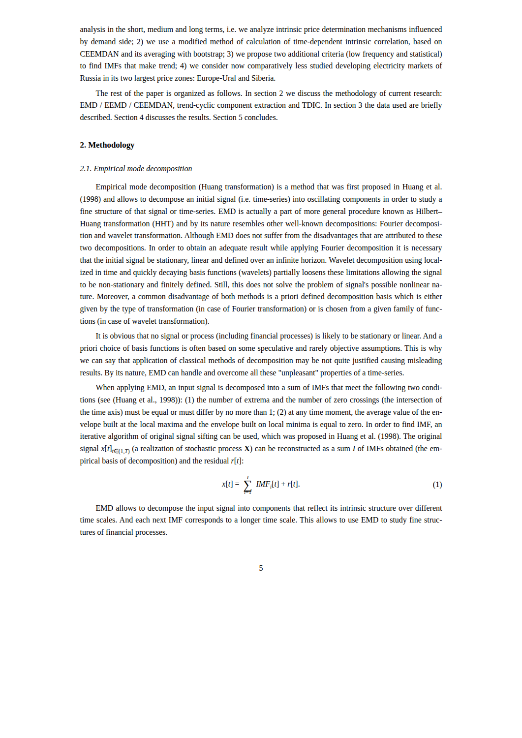analysis in the short, medium and long terms, i.e. we analyze intrinsic price determination mechanisms influenced by demand side; 2) we use a modified method of calculation of time-dependent intrinsic correlation, based on CEEMDAN and its averaging with bootstrap; 3) we propose two additional criteria (low frequency and statistical) to find IMFs that make trend; 4) we consider now comparatively less studied developing electricity markets of Russia in its two largest price zones: Europe-Ural and Siberia.
The rest of the paper is organized as follows. In section 2 we discuss the methodology of current research: EMD / EEMD / CEEMDAN, trend-cyclic component extraction and TDIC. In section 3 the data used are briefly described. Section 4 discusses the results. Section 5 concludes.
2. Methodology
2.1. Empirical mode decomposition
Empirical mode decomposition (Huang transformation) is a method that was first proposed in Huang et al. (1998) and allows to decompose an initial signal (i.e. time-series) into oscillating components in order to study a fine structure of that signal or time-series. EMD is actually a part of more general procedure known as Hilbert–Huang transformation (HHT) and by its nature resembles other well-known decompositions: Fourier decomposition and wavelet transformation. Although EMD does not suffer from the disadvantages that are attributed to these two decompositions. In order to obtain an adequate result while applying Fourier decomposition it is necessary that the initial signal be stationary, linear and defined over an infinite horizon. Wavelet decomposition using localized in time and quickly decaying basis functions (wavelets) partially loosens these limitations allowing the signal to be non-stationary and finitely defined. Still, this does not solve the problem of signal's possible nonlinear nature. Moreover, a common disadvantage of both methods is a priori defined decomposition basis which is either given by the type of transformation (in case of Fourier transformation) or is chosen from a given family of functions (in case of wavelet transformation).
It is obvious that no signal or process (including financial processes) is likely to be stationary or linear. And a priori choice of basis functions is often based on some speculative and rarely objective assumptions. This is why we can say that application of classical methods of decomposition may be not quite justified causing misleading results. By its nature, EMD can handle and overcome all these "unpleasant" properties of a time-series.
When applying EMD, an input signal is decomposed into a sum of IMFs that meet the following two conditions (see (Huang et al., 1998)): (1) the number of extrema and the number of zero crossings (the intersection of the time axis) must be equal or must differ by no more than 1; (2) at any time moment, the average value of the envelope built at the local maxima and the envelope built on local minima is equal to zero. In order to find IMF, an iterative algorithm of original signal sifting can be used, which was proposed in Huang et al. (1998). The original signal x[t]t∈(1,T) (a realization of stochastic process X) can be reconstructed as a sum I of IMFs obtained (the empirical basis of decomposition) and the residual r[t]:
x[t] = I ∑ i=1 IMFi[t] + r[t]. (1)
EMD allows to decompose the input signal into components that reflect its intrinsic structure over different time scales. And each next IMF corresponds to a longer time scale. This allows to use EMD to study fine structures of financial processes.
5